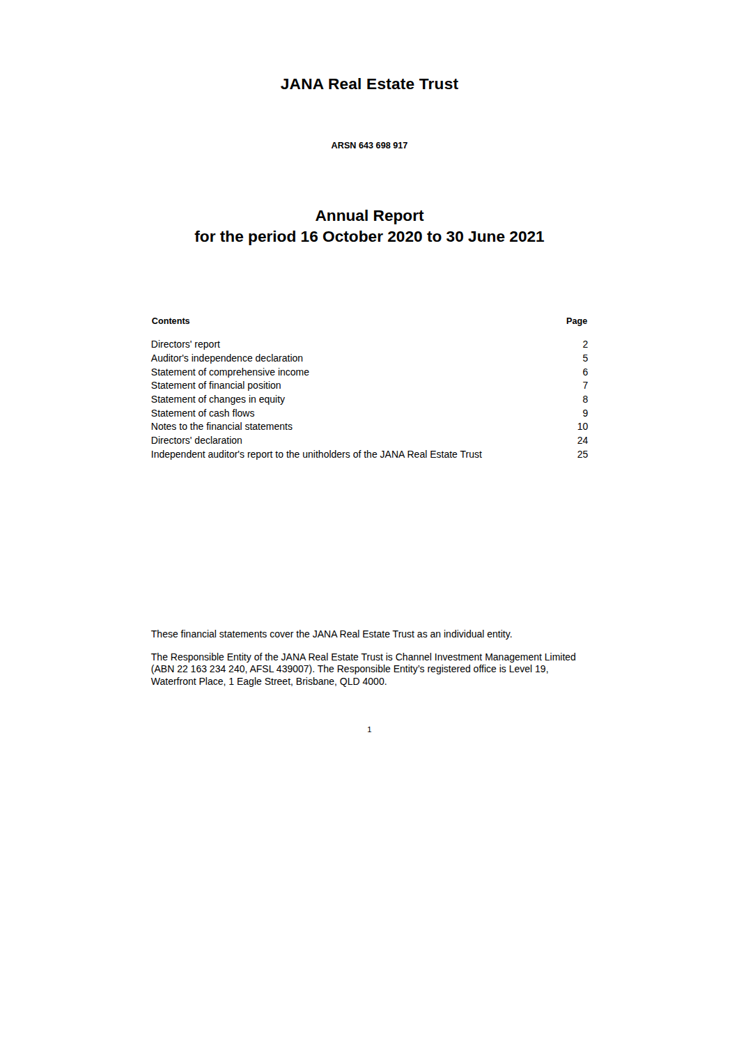JANA Real Estate Trust
ARSN 643 698 917
Annual Report
for the period 16 October 2020 to 30 June 2021
| Contents | Page |
| --- | --- |
| Directors' report | 2 |
| Auditor's independence declaration | 5 |
| Statement of comprehensive income | 6 |
| Statement of financial position | 7 |
| Statement of changes in equity | 8 |
| Statement of cash flows | 9 |
| Notes to the financial statements | 10 |
| Directors' declaration | 24 |
| Independent auditor's report to the unitholders of the JANA Real Estate Trust | 25 |
These financial statements cover the JANA Real Estate Trust as an individual entity.
The Responsible Entity of the JANA Real Estate Trust is Channel Investment Management Limited (ABN 22 163 234 240, AFSL 439007). The Responsible Entity’s registered office is Level 19, Waterfront Place, 1 Eagle Street, Brisbane, QLD 4000.
1